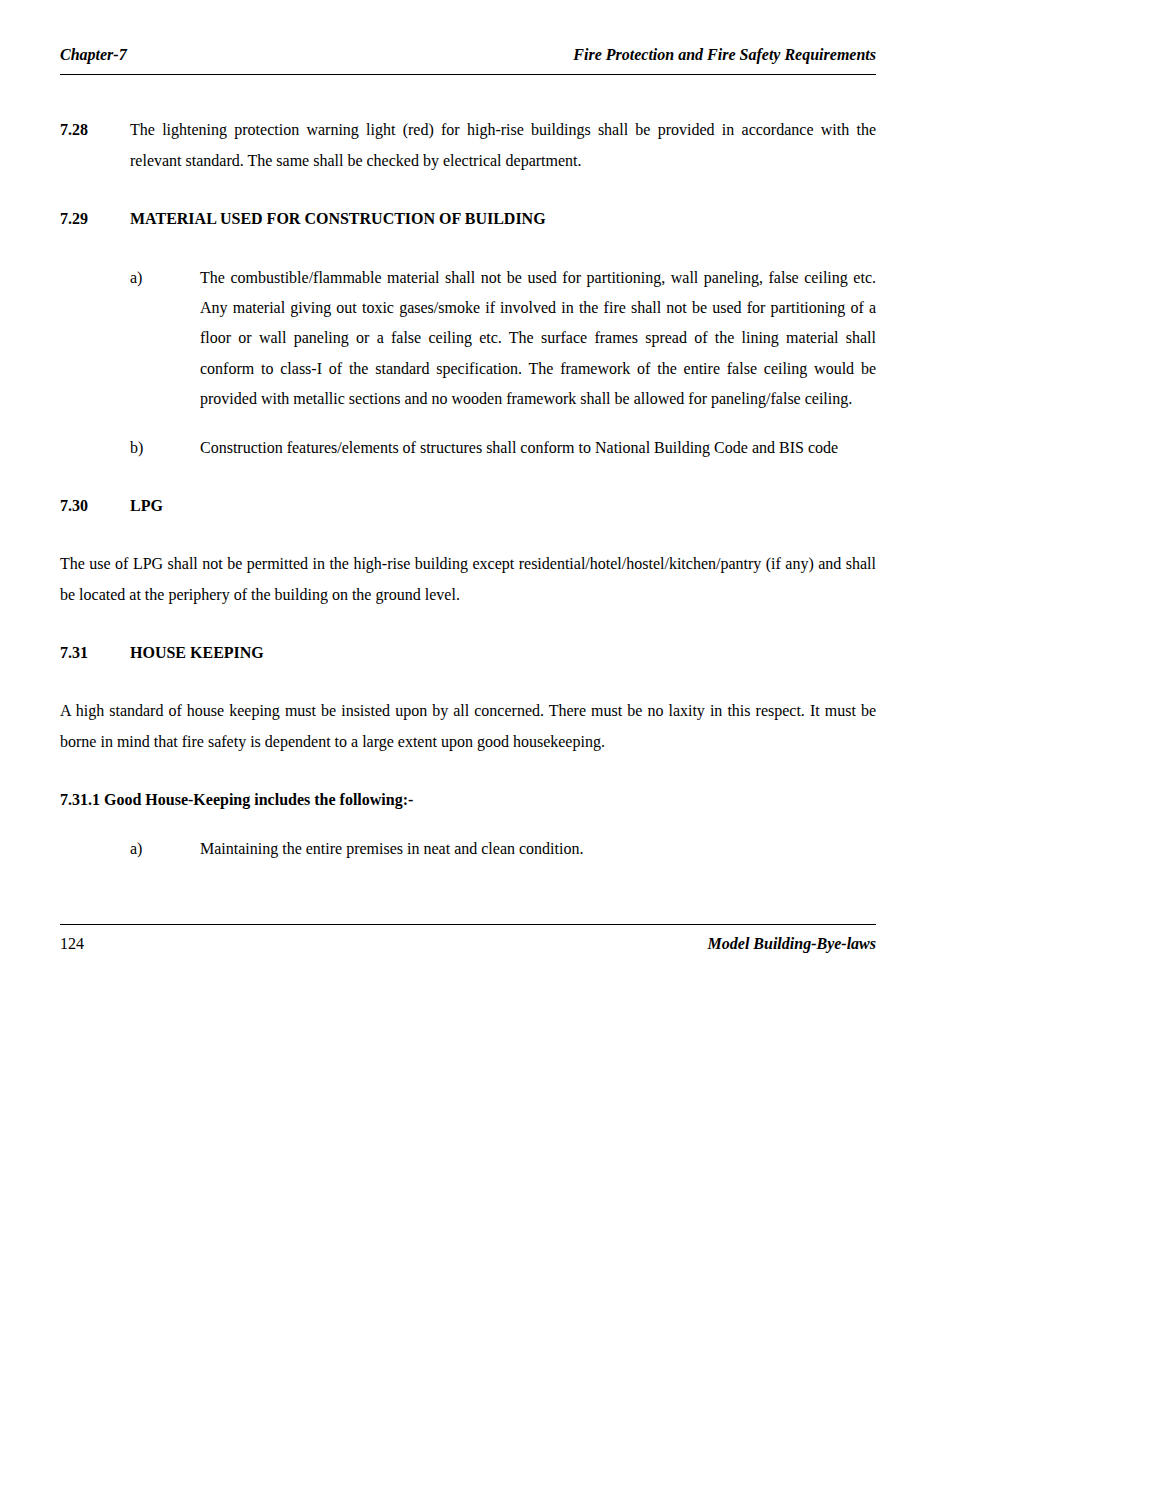Chapter-7
Fire Protection and Fire Safety Requirements
7.28
The lightening protection warning light (red) for high-rise buildings shall be provided in accordance with the relevant standard. The same shall be checked by electrical department.
7.29
MATERIAL USED FOR CONSTRUCTION OF BUILDING
a)
The combustible/flammable material shall not be used for partitioning, wall paneling, false ceiling etc. Any material giving out toxic gases/smoke if involved in the fire shall not be used for partitioning of a floor or wall paneling or a false ceiling etc. The surface frames spread of the lining material shall conform to class-I of the standard specification. The framework of the entire false ceiling would be provided with metallic sections and no wooden framework shall be allowed for paneling/false ceiling.
b)
Construction features/elements of structures shall conform to National Building Code and BIS code
7.30
LPG
The use of LPG shall not be permitted in the high-rise building except residential/hotel/hostel/kitchen/pantry (if any) and shall be located at the periphery of the building on the ground level.
7.31
HOUSE KEEPING
A high standard of house keeping must be insisted upon by all concerned. There must be no laxity in this respect. It must be borne in mind that fire safety is dependent to a large extent upon good housekeeping.
7.31.1 Good House-Keeping includes the following:-
a)
Maintaining the entire premises in neat and clean condition.
124
Model Building-Bye-laws